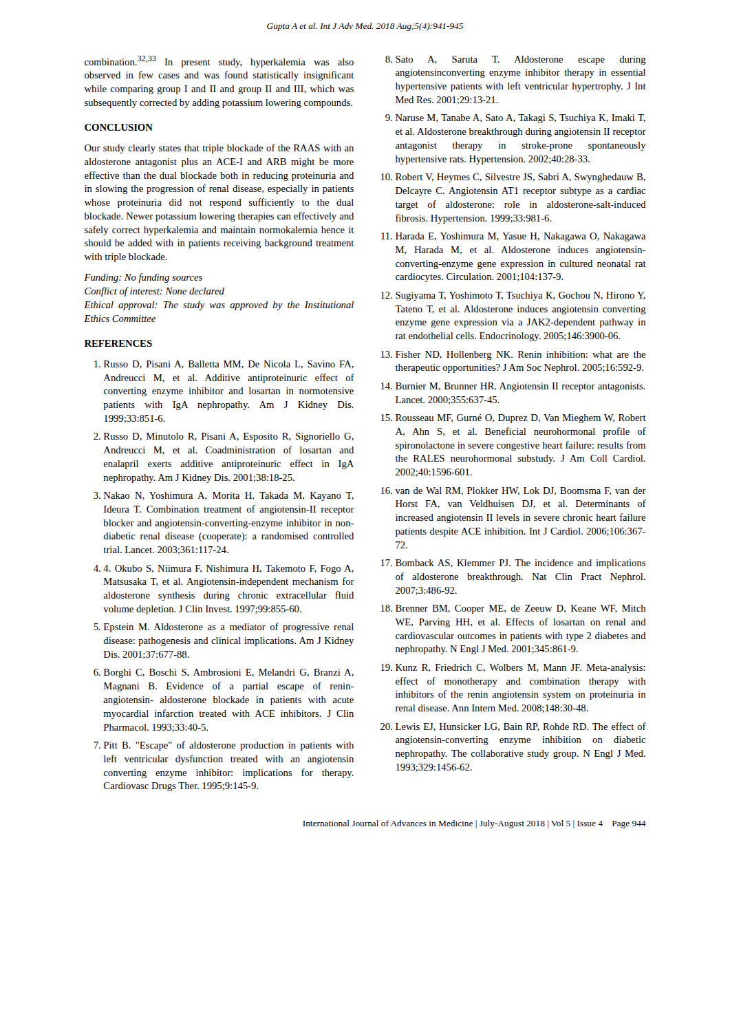Gupta A et al. Int J Adv Med. 2018 Aug;5(4):941-945
combination.32,33 In present study, hyperkalemia was also observed in few cases and was found statistically insignificant while comparing group I and II and group II and III, which was subsequently corrected by adding potassium lowering compounds.
Conclusion
Our study clearly states that triple blockade of the RAAS with an aldosterone antagonist plus an ACE-I and ARB might be more effective than the dual blockade both in reducing proteinuria and in slowing the progression of renal disease, especially in patients whose proteinuria did not respond sufficiently to the dual blockade. Newer potassium lowering therapies can effectively and safely correct hyperkalemia and maintain normokalemia hence it should be added with in patients receiving background treatment with triple blockade.
Funding: No funding sources
Conflict of interest: None declared
Ethical approval: The study was approved by the Institutional Ethics Committee
References
Russo D, Pisani A, Balletta MM, De Nicola L, Savino FA, Andreucci M, et al. Additive antiproteinuric effect of converting enzyme inhibitor and losartan in normotensive patients with IgA nephropathy. Am J Kidney Dis. 1999;33:851-6.
Russo D, Minutolo R, Pisani A, Esposito R, Signoriello G, Andreucci M, et al. Coadministration of losartan and enalapril exerts additive antiproteinuric effect in IgA nephropathy. Am J Kidney Dis. 2001;38:18-25.
Nakao N, Yoshimura A, Morita H, Takada M, Kayano T, Ideura T. Combination treatment of angiotensin-II receptor blocker and angiotensin-converting-enzyme inhibitor in non-diabetic renal disease (cooperate): a randomised controlled trial. Lancet. 2003;361:117-24.
4. Okubo S, Niimura F, Nishimura H, Takemoto F, Fogo A, Matsusaka T, et al. Angiotensin-independent mechanism for aldosterone synthesis during chronic extracellular fluid volume depletion. J Clin Invest. 1997;99:855-60.
Epstein M. Aldosterone as a mediator of progressive renal disease: pathogenesis and clinical implications. Am J Kidney Dis. 2001;37:677-88.
Borghi C, Boschi S, Ambrosioni E, Melandri G, Branzi A, Magnani B. Evidence of a partial escape of renin-angiotensin- aldosterone blockade in patients with acute myocardial infarction treated with ACE inhibitors. J Clin Pharmacol. 1993;33:40-5.
Pitt B. "Escape" of aldosterone production in patients with left ventricular dysfunction treated with an angiotensin converting enzyme inhibitor: implications for therapy. Cardiovasc Drugs Ther. 1995;9:145-9.
Sato A, Saruta T. Aldosterone escape during angiotensinconverting enzyme inhibitor therapy in essential hypertensive patients with left ventricular hypertrophy. J Int Med Res. 2001;29:13-21.
Naruse M, Tanabe A, Sato A, Takagi S, Tsuchiya K, Imaki T, et al. Aldosterone breakthrough during angiotensin II receptor antagonist therapy in stroke-prone spontaneously hypertensive rats. Hypertension. 2002;40:28-33.
Robert V, Heymes C, Silvestre JS, Sabri A, Swynghedauw B, Delcayre C. Angiotensin AT1 receptor subtype as a cardiac target of aldosterone: role in aldosterone-salt-induced fibrosis. Hypertension. 1999;33:981-6.
Harada E, Yoshimura M, Yasue H, Nakagawa O, Nakagawa M, Harada M, et al. Aldosterone induces angiotensin-converting-enzyme gene expression in cultured neonatal rat cardiocytes. Circulation. 2001;104:137-9.
Sugiyama T, Yoshimoto T, Tsuchiya K, Gochou N, Hirono Y, Tateno T, et al. Aldosterone induces angiotensin converting enzyme gene expression via a JAK2-dependent pathway in rat endothelial cells. Endocrinology. 2005;146:3900-06.
Fisher ND, Hollenberg NK. Renin inhibition: what are the therapeutic opportunities? J Am Soc Nephrol. 2005;16:592-9.
Burnier M, Brunner HR. Angiotensin II receptor antagonists. Lancet. 2000;355:637-45.
Rousseau MF, Gurné O, Duprez D, Van Mieghem W, Robert A, Ahn S, et al. Beneficial neurohormonal profile of spironolactone in severe congestive heart failure: results from the RALES neurohormonal substudy. J Am Coll Cardiol. 2002;40:1596-601.
van de Wal RM, Plokker HW, Lok DJ, Boomsma F, van der Horst FA, van Veldhuisen DJ, et al. Determinants of increased angiotensin II levels in severe chronic heart failure patients despite ACE inhibition. Int J Cardiol. 2006;106:367-72.
Bomback AS, Klemmer PJ. The incidence and implications of aldosterone breakthrough. Nat Clin Pract Nephrol. 2007;3:486-92.
Brenner BM, Cooper ME, de Zeeuw D, Keane WF, Mitch WE, Parving HH, et al. Effects of losartan on renal and cardiovascular outcomes in patients with type 2 diabetes and nephropathy. N Engl J Med. 2001;345:861-9.
Kunz R, Friedrich C, Wolbers M, Mann JF. Meta-analysis: effect of monotherapy and combination therapy with inhibitors of the renin angiotensin system on proteinuria in renal disease. Ann Intern Med. 2008;148:30-48.
Lewis EJ, Hunsicker LG, Bain RP, Rohde RD. The effect of angiotensin-converting enzyme inhibition on diabetic nephropathy. The collaborative study group. N Engl J Med. 1993;329:1456-62.
International Journal of Advances in Medicine | July-August 2018 | Vol 5 | Issue 4 Page 944